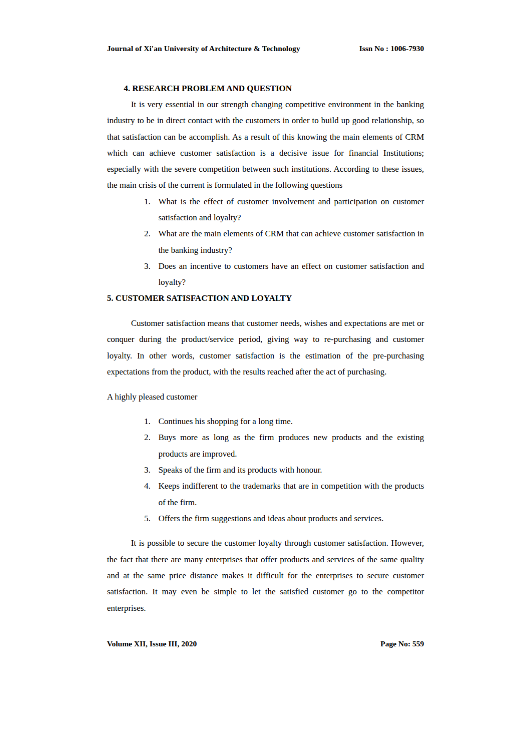Journal of Xi'an University of Architecture & Technology Issn No : 1006-7930
4. RESEARCH PROBLEM AND QUESTION
It is very essential in our strength changing competitive environment in the banking industry to be in direct contact with the customers in order to build up good relationship, so that satisfaction can be accomplish. As a result of this knowing the main elements of CRM which can achieve customer satisfaction is a decisive issue for financial Institutions; especially with the severe competition between such institutions. According to these issues, the main crisis of the current is formulated in the following questions
What is the effect of customer involvement and participation on customer satisfaction and loyalty?
What are the main elements of CRM that can achieve customer satisfaction in the banking industry?
Does an incentive to customers have an effect on customer satisfaction and loyalty?
5. CUSTOMER SATISFACTION AND LOYALTY
Customer satisfaction means that customer needs, wishes and expectations are met or conquer during the product/service period, giving way to re-purchasing and customer loyalty. In other words, customer satisfaction is the estimation of the pre-purchasing expectations from the product, with the results reached after the act of purchasing.
A highly pleased customer
Continues his shopping for a long time.
Buys more as long as the firm produces new products and the existing products are improved.
Speaks of the firm and its products with honour.
Keeps indifferent to the trademarks that are in competition with the products of the firm.
Offers the firm suggestions and ideas about products and services.
It is possible to secure the customer loyalty through customer satisfaction. However, the fact that there are many enterprises that offer products and services of the same quality and at the same price distance makes it difficult for the enterprises to secure customer satisfaction. It may even be simple to let the satisfied customer go to the competitor enterprises.
Volume XII, Issue III, 2020 Page No: 559